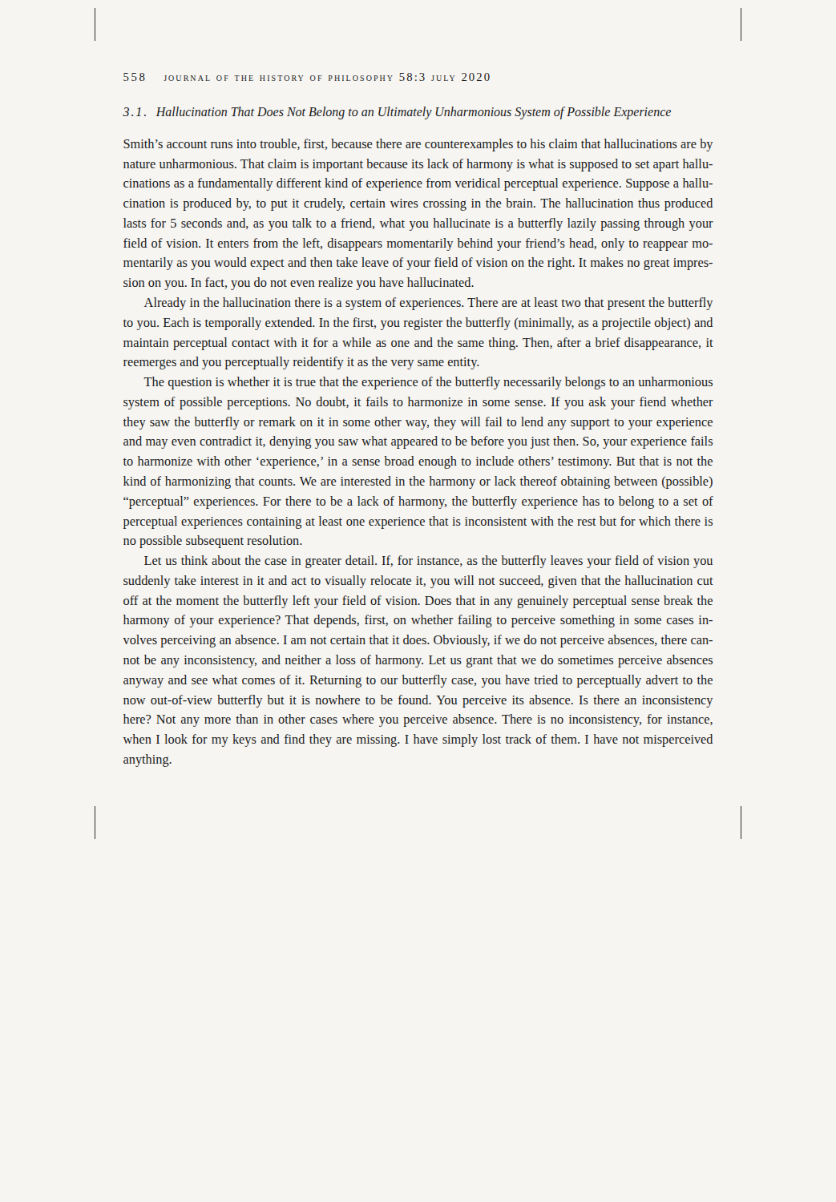558 journal of the history of philosophy 58:3 july 2020
3.1. Hallucination That Does Not Belong to an Ultimately Unharmonious System of Possible Experience
Smith’s account runs into trouble, first, because there are counterexamples to his claim that hallucinations are by nature unharmonious. That claim is important because its lack of harmony is what is supposed to set apart hallucinations as a fundamentally different kind of experience from veridical perceptual experience. Suppose a hallucination is produced by, to put it crudely, certain wires crossing in the brain. The hallucination thus produced lasts for 5 seconds and, as you talk to a friend, what you hallucinate is a butterfly lazily passing through your field of vision. It enters from the left, disappears momentarily behind your friend’s head, only to reappear momentarily as you would expect and then take leave of your field of vision on the right. It makes no great impression on you. In fact, you do not even realize you have hallucinated.
Already in the hallucination there is a system of experiences. There are at least two that present the butterfly to you. Each is temporally extended. In the first, you register the butterfly (minimally, as a projectile object) and maintain perceptual contact with it for a while as one and the same thing. Then, after a brief disappearance, it reemerges and you perceptually reidentify it as the very same entity.
The question is whether it is true that the experience of the butterfly necessarily belongs to an unharmonious system of possible perceptions. No doubt, it fails to harmonize in some sense. If you ask your fiend whether they saw the butterfly or remark on it in some other way, they will fail to lend any support to your experience and may even contradict it, denying you saw what appeared to be before you just then. So, your experience fails to harmonize with other ‘experience,’ in a sense broad enough to include others’ testimony. But that is not the kind of harmonizing that counts. We are interested in the harmony or lack thereof obtaining between (possible) “perceptual” experiences. For there to be a lack of harmony, the butterfly experience has to belong to a set of perceptual experiences containing at least one experience that is inconsistent with the rest but for which there is no possible subsequent resolution.
Let us think about the case in greater detail. If, for instance, as the butterfly leaves your field of vision you suddenly take interest in it and act to visually relocate it, you will not succeed, given that the hallucination cut off at the moment the butterfly left your field of vision. Does that in any genuinely perceptual sense break the harmony of your experience? That depends, first, on whether failing to perceive something in some cases involves perceiving an absence. I am not certain that it does. Obviously, if we do not perceive absences, there cannot be any inconsistency, and neither a loss of harmony. Let us grant that we do sometimes perceive absences anyway and see what comes of it. Returning to our butterfly case, you have tried to perceptually advert to the now out-of-view butterfly but it is nowhere to be found. You perceive its absence. Is there an inconsistency here? Not any more than in other cases where you perceive absence. There is no inconsistency, for instance, when I look for my keys and find they are missing. I have simply lost track of them. I have not misperceived anything.